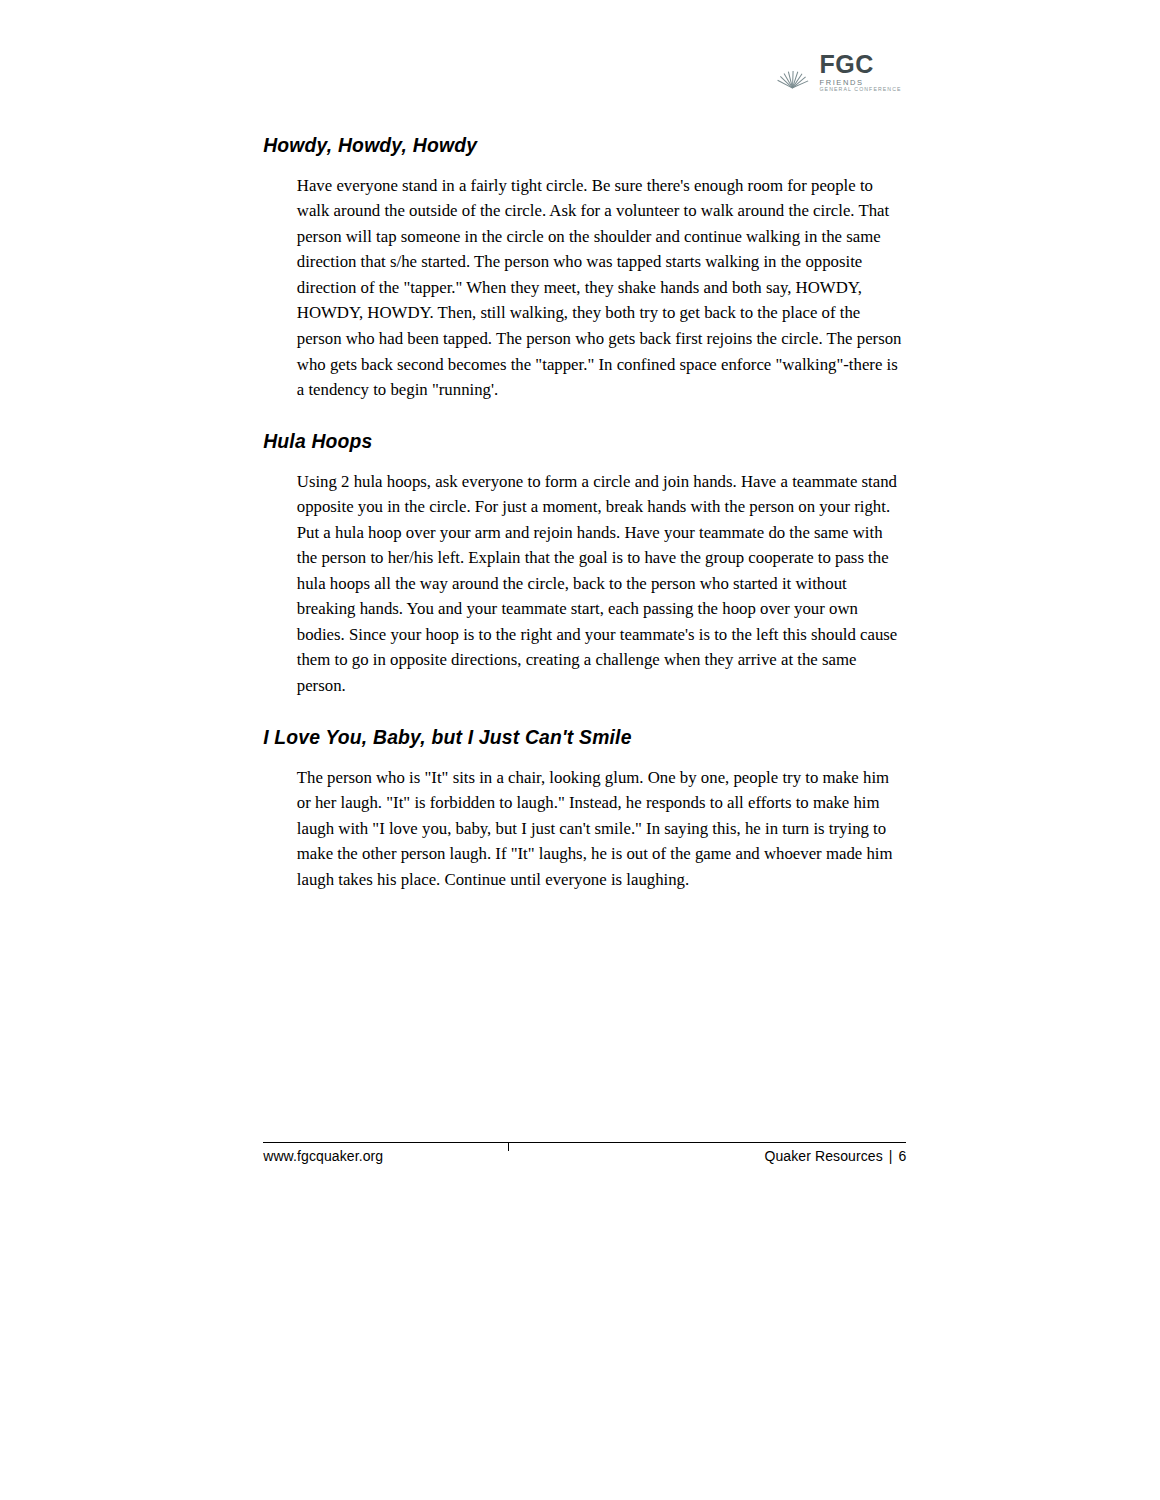FGC FRIENDS GENERAL CONFERENCE
Howdy, Howdy, Howdy
Have everyone stand in a fairly tight circle. Be sure there's enough room for people to walk around the outside of the circle. Ask for a volunteer to walk around the circle. That person will tap someone in the circle on the shoulder and continue walking in the same direction that s/he started. The person who was tapped starts walking in the opposite direction of the "tapper." When they meet, they shake hands and both say, HOWDY, HOWDY, HOWDY. Then, still walking, they both try to get back to the place of the person who had been tapped. The person who gets back first rejoins the circle. The person who gets back second becomes the "tapper." In confined space enforce "walking"-there is a tendency to begin "running'.
Hula Hoops
Using 2 hula hoops, ask everyone to form a circle and join hands. Have a teammate stand opposite you in the circle. For just a moment, break hands with the person on your right. Put a hula hoop over your arm and rejoin hands. Have your teammate do the same with the person to her/his left. Explain that the goal is to have the group cooperate to pass the hula hoops all the way around the circle, back to the person who started it without breaking hands. You and your teammate start, each passing the hoop over your own bodies. Since your hoop is to the right and your teammate's is to the left this should cause them to go in opposite directions, creating a challenge when they arrive at the same person.
I Love You, Baby, but I Just Can't Smile
The person who is "It" sits in a chair, looking glum. One by one, people try to make him or her laugh. "It" is forbidden to laugh." Instead, he responds to all efforts to make him laugh with "I love you, baby, but I just can't smile." In saying this, he in turn is trying to make the other person laugh. If "It" laughs, he is out of the game and whoever made him laugh takes his place. Continue until everyone is laughing.
www.fgcquaker.org
Quaker Resources|6